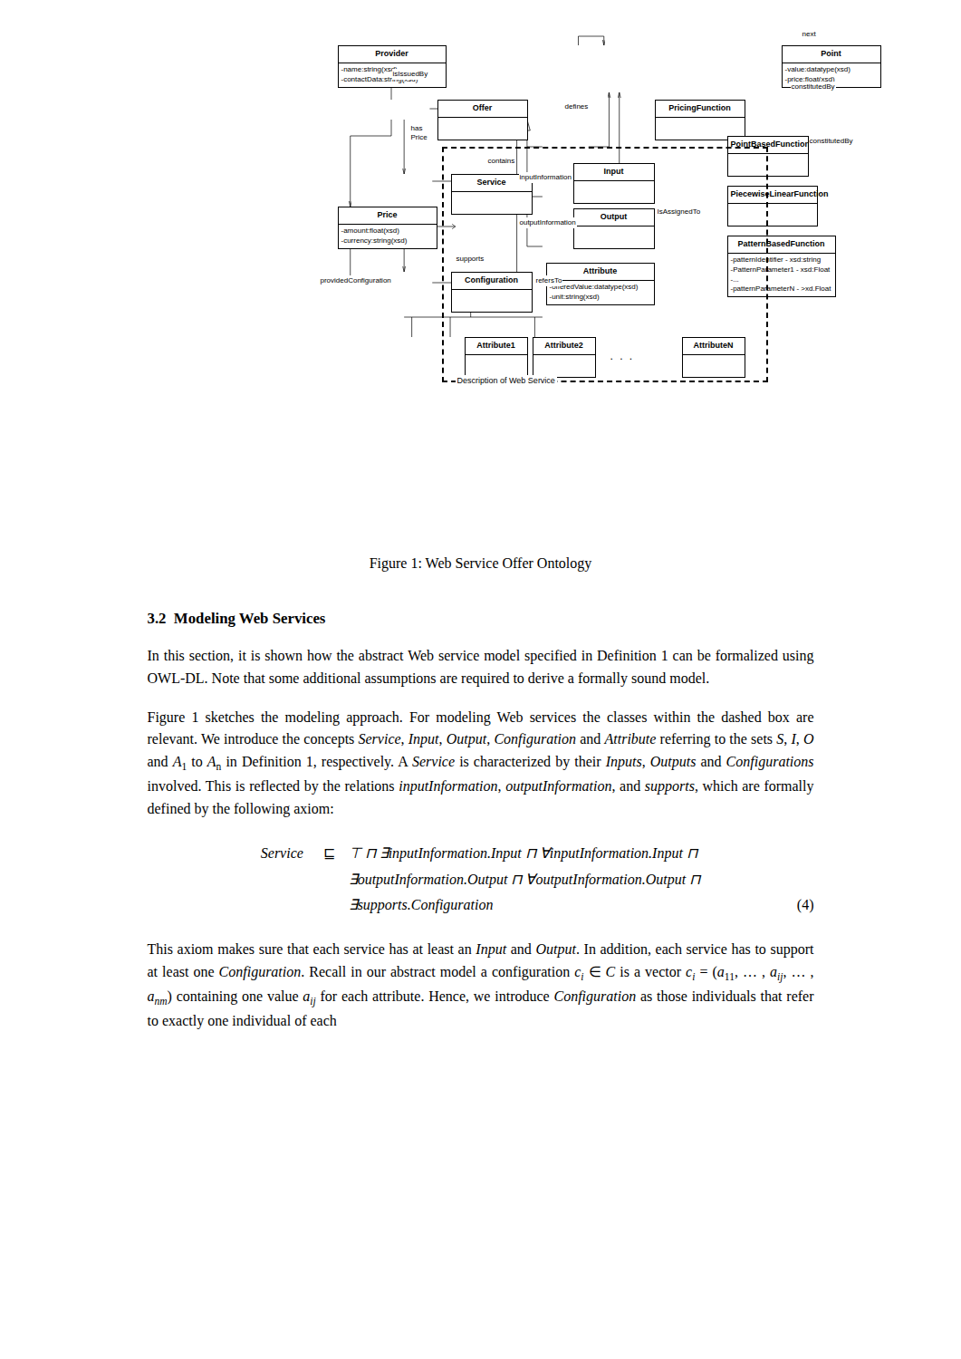Provider
-name:string(xsd)
-contactData:string(xsd)
Offer
PricingFunction
Point
-value:datatype(xsd)
-price:float(xsd)
Price
-amount:float(xsd)
-currency:string(xsd)
Service
Input
Output
Configuration
Attribute
-offeredValue:datatype(xsd)
-unit:string(xsd)
PointBasedFunction
PiecewiseLinearFunction
PatternBasedFunction
-patternIdentifier - xsd:string
-PatternParameter1 - xsd:Float
-...
-patternParameterN - >xd.Float
Attribute1
Attribute2
AttributeN
. . .
Description of Web Service
isIssuedBy
defines
has
Price
contains
inputInformation
outputInformation
supports
refersTo
providedConfiguration
IsAssignedTo
constitutedBy
constitutedBy
next
Figure 1: Web Service Offer Ontology
3.2 Modeling Web Services
In this section, it is shown how the abstract Web service model specified in Definition 1 can be formalized using OWL-DL. Note that some additional assumptions are required to derive a formally sound model.
Figure 1 sketches the modeling approach. For modeling Web services the classes within the dashed box are relevant. We introduce the concepts Service, Input, Output, Configuration and Attribute referring to the sets S, I, O and A1 to An in Definition 1, respectively. A Service is characterized by their Inputs, Outputs and Configurations involved. This is reflected by the relations inputInformation, outputInformation, and supports, which are formally defined by the following axiom:
| Service | ⊑ | ⊤ ⊓ ∃inputInformation.Input ⊓ ∀inputInformation.Input ⊓ |
| | | ∃outputInformation.Output ⊓ ∀outputInformation.Output ⊓ |
| | | ∃supports.Configuration |
(4)
This axiom makes sure that each service has at least an Input and Output. In addition, each service has to support at least one Configuration. Recall in our abstract model a configuration ci ∈ C is a vector ci = (a11, … , aij, … , anm) containing one value aij for each attribute. Hence, we introduce Configuration as those individuals that refer to exactly one individual of each